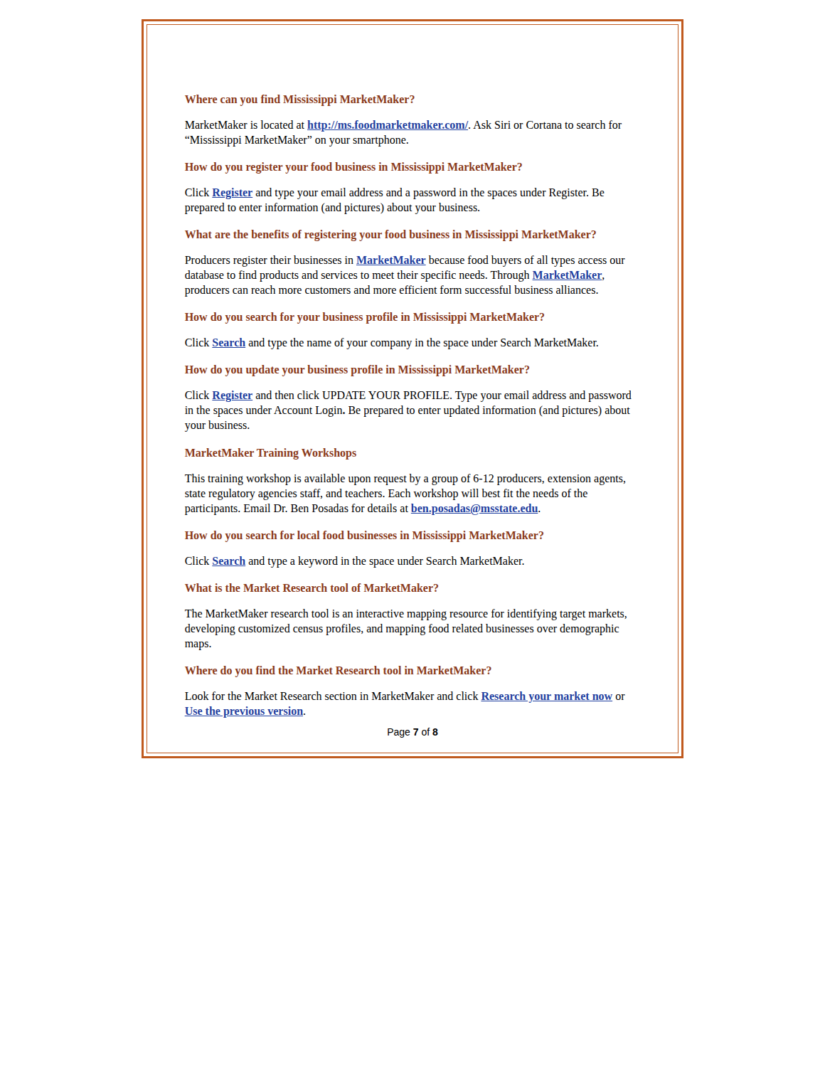Where can you find Mississippi MarketMaker?
MarketMaker is located at http://ms.foodmarketmaker.com/. Ask Siri or Cortana to search for “Mississippi MarketMaker” on your smartphone.
How do you register your food business in Mississippi MarketMaker?
Click Register and type your email address and a password in the spaces under Register. Be prepared to enter information (and pictures) about your business.
What are the benefits of registering your food business in Mississippi MarketMaker?
Producers register their businesses in MarketMaker because food buyers of all types access our database to find products and services to meet their specific needs. Through MarketMaker, producers can reach more customers and more efficient form successful business alliances.
How do you search for your business profile in Mississippi MarketMaker?
Click Search and type the name of your company in the space under Search MarketMaker.
How do you update your business profile in Mississippi MarketMaker?
Click Register and then click UPDATE YOUR PROFILE. Type your email address and password in the spaces under Account Login. Be prepared to enter updated information (and pictures) about your business.
MarketMaker Training Workshops
This training workshop is available upon request by a group of 6-12 producers, extension agents, state regulatory agencies staff, and teachers. Each workshop will best fit the needs of the participants. Email Dr. Ben Posadas for details at ben.posadas@msstate.edu.
How do you search for local food businesses in Mississippi MarketMaker?
Click Search and type a keyword in the space under Search MarketMaker.
What is the Market Research tool of MarketMaker?
The MarketMaker research tool is an interactive mapping resource for identifying target markets, developing customized census profiles, and mapping food related businesses over demographic maps.
Where do you find the Market Research tool in MarketMaker?
Look for the Market Research section in MarketMaker and click Research your market now or Use the previous version.
Page 7 of 8